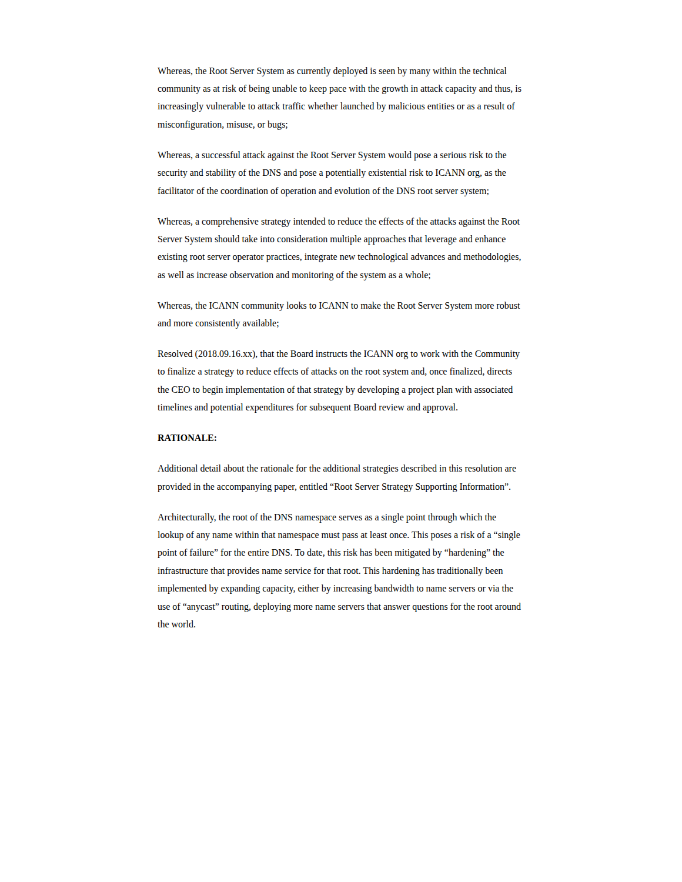Whereas, the Root Server System as currently deployed is seen by many within the technical community as at risk of being unable to keep pace with the growth in attack capacity and thus, is increasingly vulnerable to attack traffic whether launched by malicious entities or as a result of misconfiguration, misuse, or bugs;
Whereas, a successful attack against the Root Server System would pose a serious risk to the security and stability of the DNS and pose a potentially existential risk to ICANN org, as the facilitator of the coordination of operation and evolution of the DNS root server system;
Whereas, a comprehensive strategy intended to reduce the effects of the attacks against the Root Server System should take into consideration multiple approaches that leverage and enhance existing root server operator practices, integrate new technological advances and methodologies, as well as increase observation and monitoring of the system as a whole;
Whereas, the ICANN community looks to ICANN to make the Root Server System more robust and more consistently available;
Resolved (2018.09.16.xx), that the Board instructs the ICANN org to work with the Community to finalize a strategy to reduce effects of attacks on the root system and, once finalized, directs the CEO to begin implementation of that strategy by developing a project plan with associated timelines and potential expenditures for subsequent Board review and approval.
RATIONALE:
Additional detail about the rationale for the additional strategies described in this resolution are provided in the accompanying paper, entitled “Root Server Strategy Supporting Information”.
Architecturally, the root of the DNS namespace serves as a single point through which the lookup of any name within that namespace must pass at least once. This poses a risk of a “single point of failure” for the entire DNS. To date, this risk has been mitigated by “hardening” the infrastructure that provides name service for that root. This hardening has traditionally been implemented by expanding capacity, either by increasing bandwidth to name servers or via the use of “anycast” routing, deploying more name servers that answer questions for the root around the world.